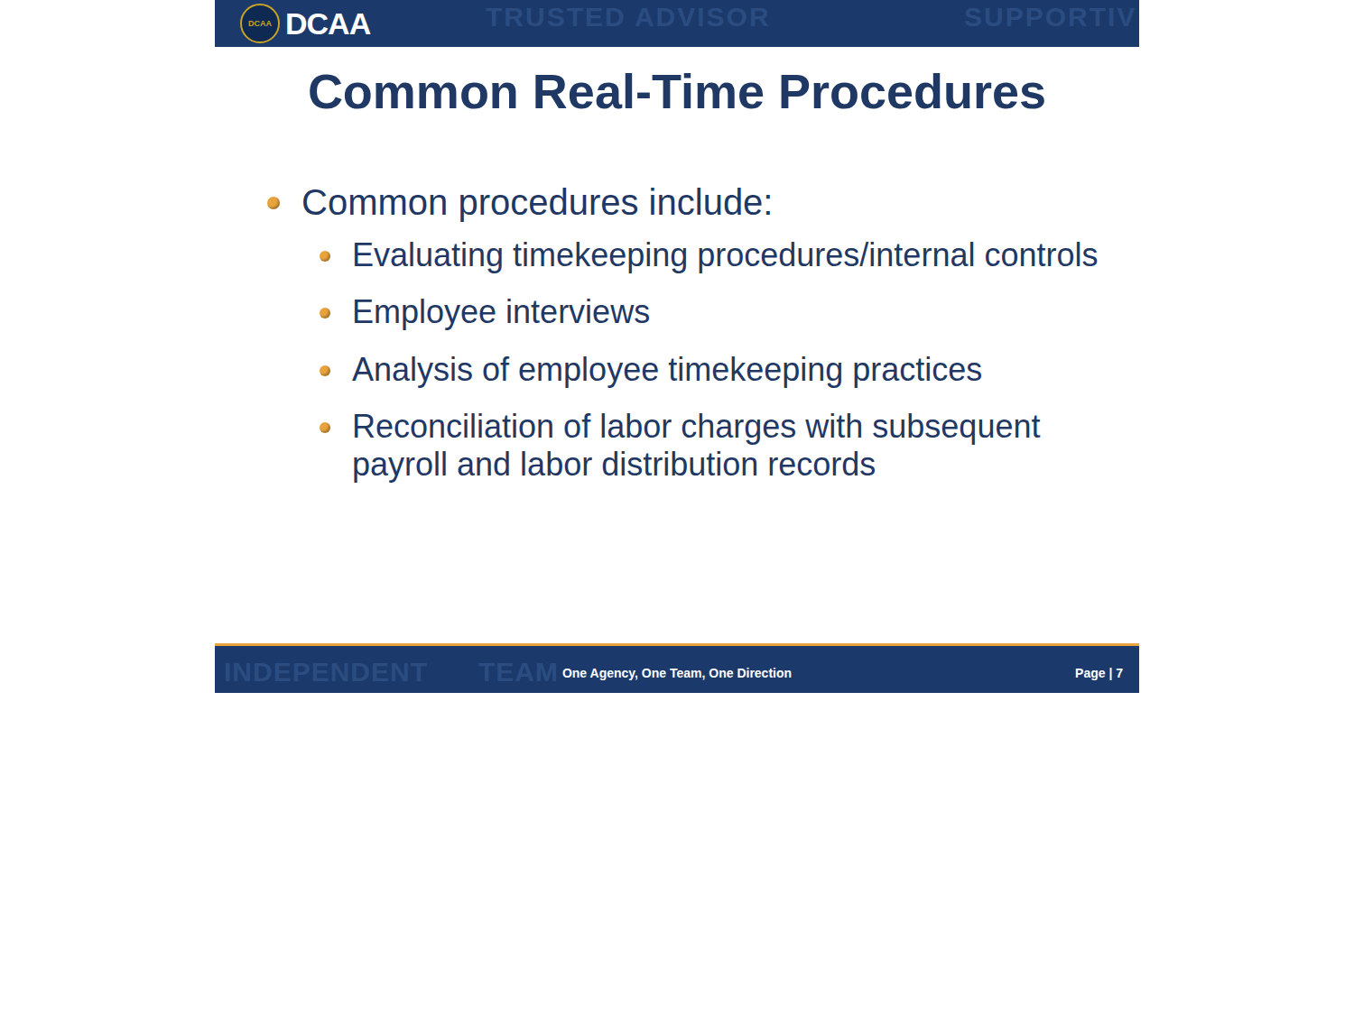TRUSTED ADVISOR
SUPPORTIV
DCAA
DCAA
Common Real-Time Procedures
Common procedures include:
Evaluating timekeeping procedures/internal controls
Employee interviews
Analysis of employee timekeeping practices
Reconciliation of labor charges with subsequent payroll and labor distribution records
INDEPENDENT TEAM
One Agency, One Team, One Direction
Page | 7